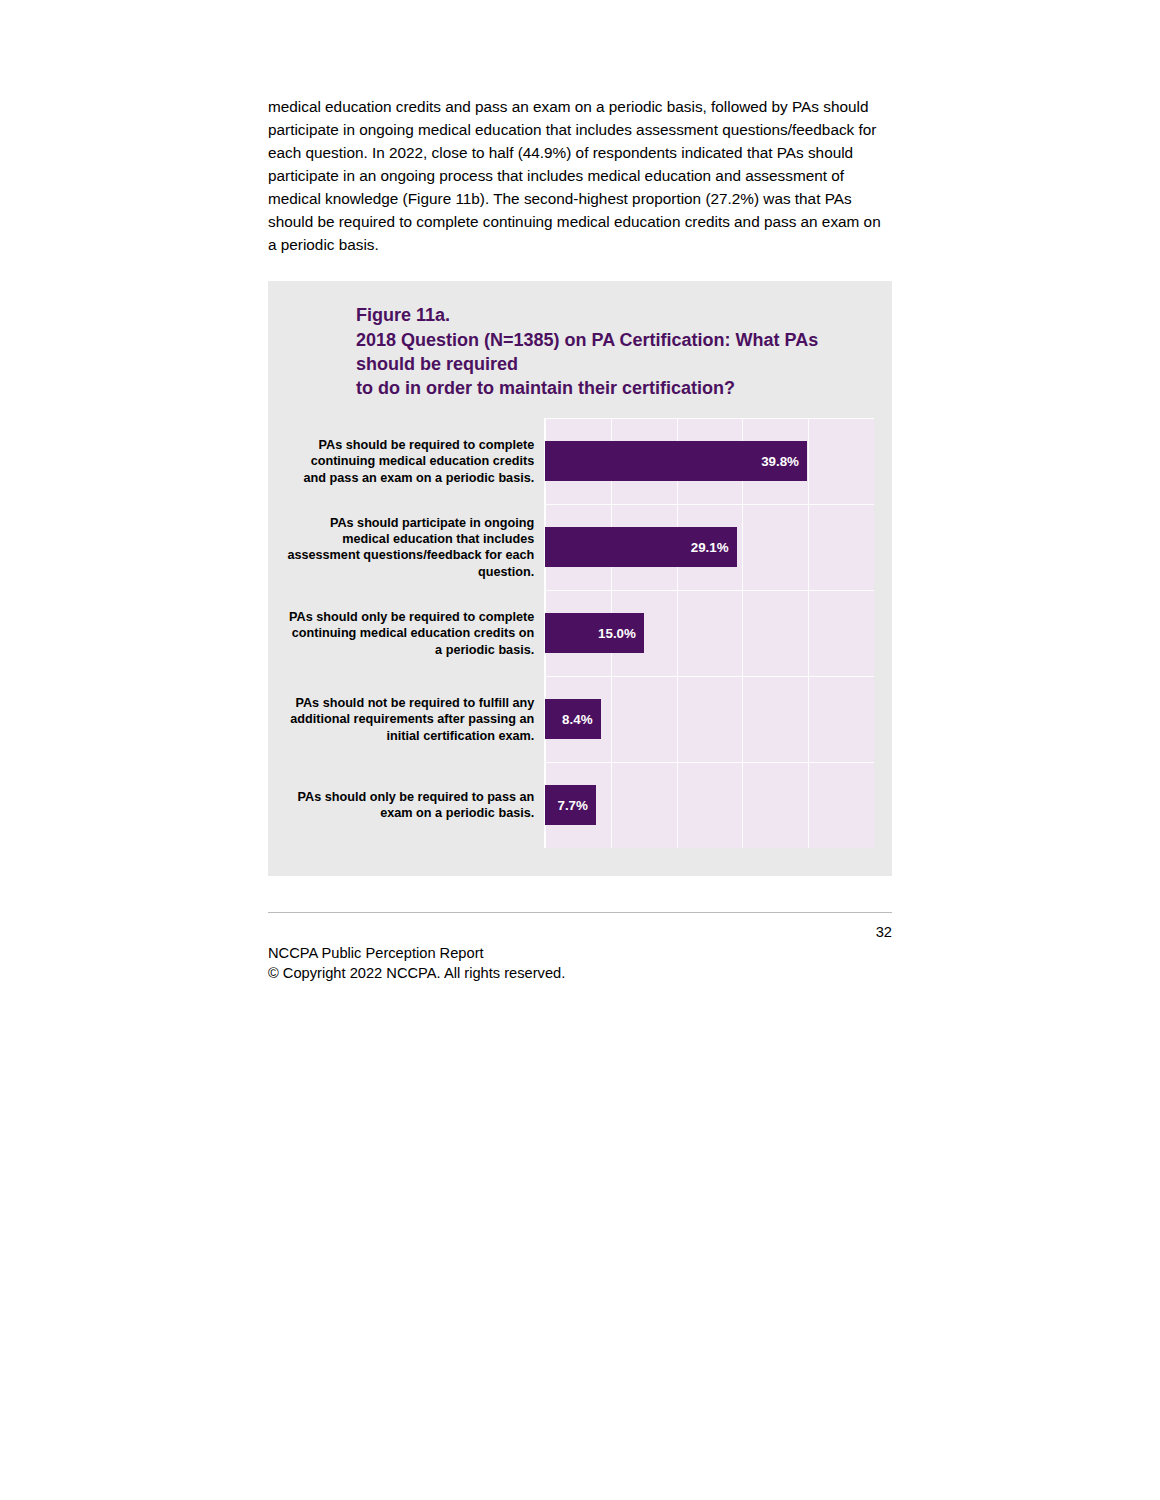medical education credits and pass an exam on a periodic basis, followed by PAs should participate in ongoing medical education that includes assessment questions/feedback for each question. In 2022, close to half (44.9%) of respondents indicated that PAs should participate in an ongoing process that includes medical education and assessment of medical knowledge (Figure 11b). The second-highest proportion (27.2%) was that PAs should be required to complete continuing medical education credits and pass an exam on a periodic basis.
Figure 11a. 2018 Question (N=1385) on PA Certification: What PAs should be required to do in order to maintain their certification?
PAs should be required to complete continuing medical education credits and pass an exam on a periodic basis.
PAs should participate in ongoing medical education that includes assessment questions/feedback for each question.
PAs should only be required to complete continuing medical education credits on a periodic basis.
PAs should not be required to fulfill any additional requirements after passing an initial certification exam.
PAs should only be required to pass an exam on a periodic basis.
39.8%
29.1%
15.0%
8.4%
7.7%
32
NCCPA Public Perception Report
© Copyright 2022 NCCPA. All rights reserved.